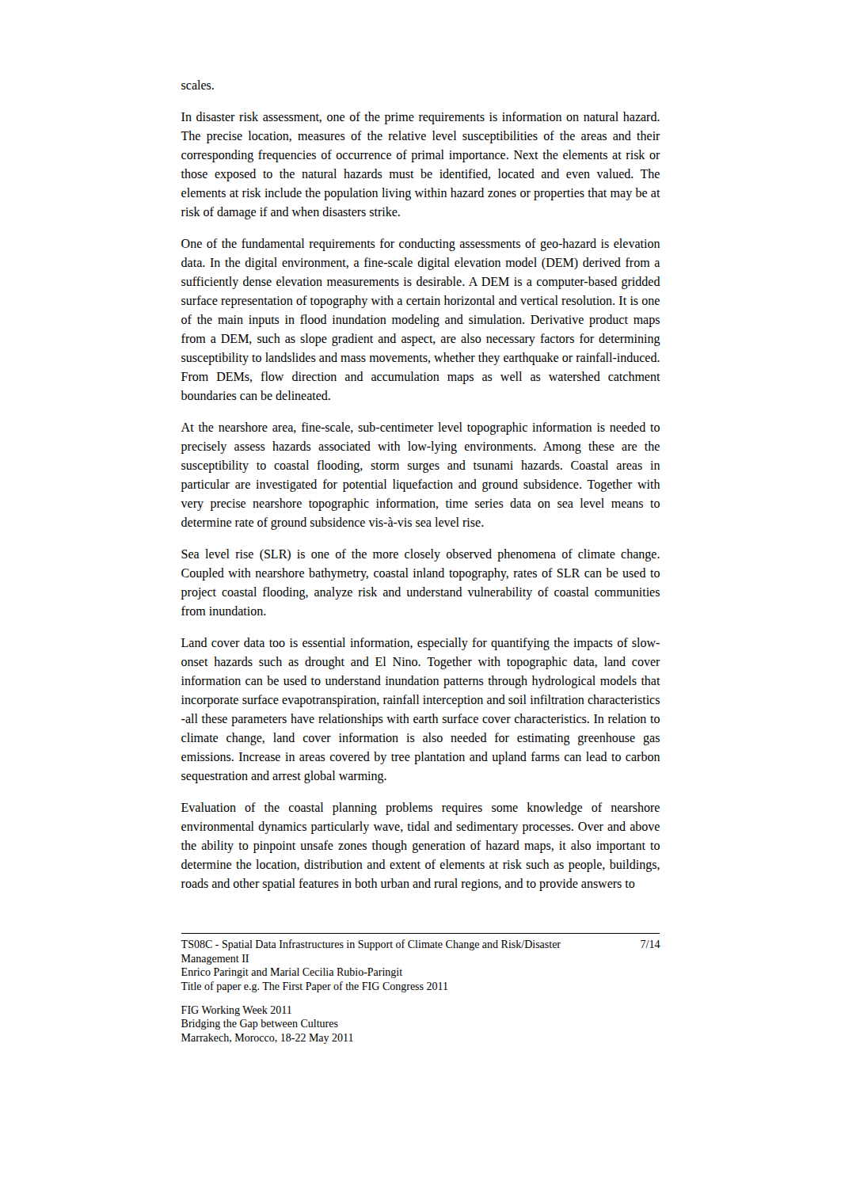scales.
In disaster risk assessment, one of the prime requirements is information on natural hazard. The precise location, measures of the relative level susceptibilities of the areas and their corresponding frequencies of occurrence of primal importance. Next the elements at risk or those exposed to the natural hazards must be identified, located and even valued. The elements at risk include the population living within hazard zones or properties that may be at risk of damage if and when disasters strike.
One of the fundamental requirements for conducting assessments of geo-hazard is elevation data. In the digital environment, a fine-scale digital elevation model (DEM) derived from a sufficiently dense elevation measurements is desirable. A DEM is a computer-based gridded surface representation of topography with a certain horizontal and vertical resolution. It is one of the main inputs in flood inundation modeling and simulation. Derivative product maps from a DEM, such as slope gradient and aspect, are also necessary factors for determining susceptibility to landslides and mass movements, whether they earthquake or rainfall-induced. From DEMs, flow direction and accumulation maps as well as watershed catchment boundaries can be delineated.
At the nearshore area, fine-scale, sub-centimeter level topographic information is needed to precisely assess hazards associated with low-lying environments. Among these are the susceptibility to coastal flooding, storm surges and tsunami hazards. Coastal areas in particular are investigated for potential liquefaction and ground subsidence. Together with very precise nearshore topographic information, time series data on sea level means to determine rate of ground subsidence vis-à-vis sea level rise.
Sea level rise (SLR) is one of the more closely observed phenomena of climate change. Coupled with nearshore bathymetry, coastal inland topography, rates of SLR can be used to project coastal flooding, analyze risk and understand vulnerability of coastal communities from inundation.
Land cover data too is essential information, especially for quantifying the impacts of slow-onset hazards such as drought and El Nino. Together with topographic data, land cover information can be used to understand inundation patterns through hydrological models that incorporate surface evapotranspiration, rainfall interception and soil infiltration characteristics -all these parameters have relationships with earth surface cover characteristics. In relation to climate change, land cover information is also needed for estimating greenhouse gas emissions. Increase in areas covered by tree plantation and upland farms can lead to carbon sequestration and arrest global warming.
Evaluation of the coastal planning problems requires some knowledge of nearshore environmental dynamics particularly wave, tidal and sedimentary processes. Over and above the ability to pinpoint unsafe zones though generation of hazard maps, it also important to determine the location, distribution and extent of elements at risk such as people, buildings, roads and other spatial features in both urban and rural regions, and to provide answers to
7/14
TS08C - Spatial Data Infrastructures in Support of Climate Change and Risk/Disaster Management II
Enrico Paringit and Marial Cecilia Rubio-Paringit
Title of paper e.g. The First Paper of the FIG Congress 2011
FIG Working Week 2011
Bridging the Gap between Cultures
Marrakech, Morocco, 18-22 May 2011